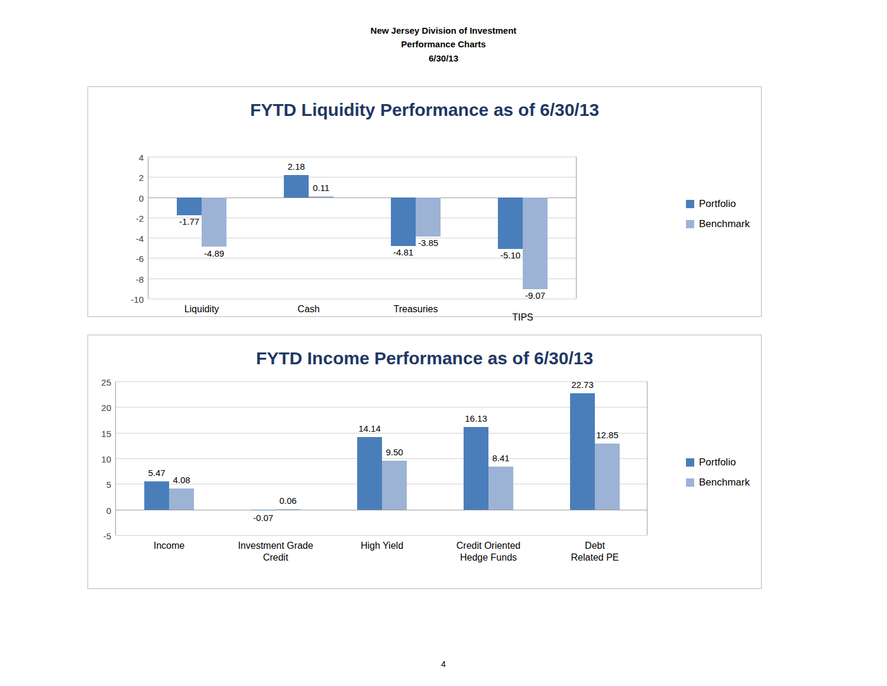New Jersey Division of Investment
Performance Charts
6/30/13
FYTD Liquidity Performance as of 6/30/13
4
2
0
-2
-4
-6
-8
-10
Category 1: Liquidity (center 90)
-1.77
-4.89
Liquidity
2.18
0.11
Cash
-4.81
-3.85
Treasuries
-5.10
-9.07
TIPS
Portfolio
Benchmark
FYTD Income Performance as of 6/30/13
25
20
15
10
5
0
-5
5.47
4.08
Income
-0.07
0.06
Investment Grade
Credit
14.14
9.50
High Yield
16.13
8.41
Credit Oriented
Hedge Funds
22.73
12.85
Debt Related PE
Portfolio
Benchmark
4